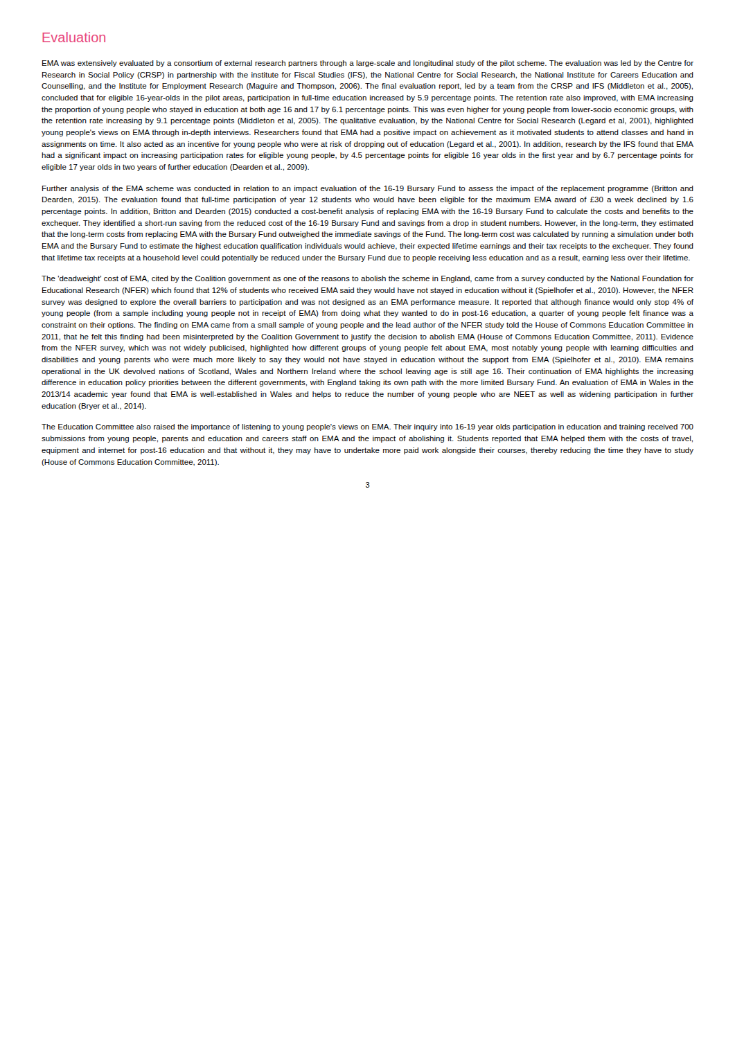Evaluation
EMA was extensively evaluated by a consortium of external research partners through a large-scale and longitudinal study of the pilot scheme. The evaluation was led by the Centre for Research in Social Policy (CRSP) in partnership with the institute for Fiscal Studies (IFS), the National Centre for Social Research, the National Institute for Careers Education and Counselling, and the Institute for Employment Research (Maguire and Thompson, 2006). The final evaluation report, led by a team from the CRSP and IFS (Middleton et al., 2005), concluded that for eligible 16-year-olds in the pilot areas, participation in full-time education increased by 5.9 percentage points. The retention rate also improved, with EMA increasing the proportion of young people who stayed in education at both age 16 and 17 by 6.1 percentage points. This was even higher for young people from lower-socio economic groups, with the retention rate increasing by 9.1 percentage points (Middleton et al, 2005). The qualitative evaluation, by the National Centre for Social Research (Legard et al, 2001), highlighted young people's views on EMA through in-depth interviews. Researchers found that EMA had a positive impact on achievement as it motivated students to attend classes and hand in assignments on time. It also acted as an incentive for young people who were at risk of dropping out of education (Legard et al., 2001). In addition, research by the IFS found that EMA had a significant impact on increasing participation rates for eligible young people, by 4.5 percentage points for eligible 16 year olds in the first year and by 6.7 percentage points for eligible 17 year olds in two years of further education (Dearden et al., 2009).
Further analysis of the EMA scheme was conducted in relation to an impact evaluation of the 16-19 Bursary Fund to assess the impact of the replacement programme (Britton and Dearden, 2015). The evaluation found that full-time participation of year 12 students who would have been eligible for the maximum EMA award of £30 a week declined by 1.6 percentage points. In addition, Britton and Dearden (2015) conducted a cost-benefit analysis of replacing EMA with the 16-19 Bursary Fund to calculate the costs and benefits to the exchequer. They identified a short-run saving from the reduced cost of the 16-19 Bursary Fund and savings from a drop in student numbers. However, in the long-term, they estimated that the long-term costs from replacing EMA with the Bursary Fund outweighed the immediate savings of the Fund. The long-term cost was calculated by running a simulation under both EMA and the Bursary Fund to estimate the highest education qualification individuals would achieve, their expected lifetime earnings and their tax receipts to the exchequer. They found that lifetime tax receipts at a household level could potentially be reduced under the Bursary Fund due to people receiving less education and as a result, earning less over their lifetime.
The 'deadweight' cost of EMA, cited by the Coalition government as one of the reasons to abolish the scheme in England, came from a survey conducted by the National Foundation for Educational Research (NFER) which found that 12% of students who received EMA said they would have not stayed in education without it (Spielhofer et al., 2010). However, the NFER survey was designed to explore the overall barriers to participation and was not designed as an EMA performance measure. It reported that although finance would only stop 4% of young people (from a sample including young people not in receipt of EMA) from doing what they wanted to do in post-16 education, a quarter of young people felt finance was a constraint on their options. The finding on EMA came from a small sample of young people and the lead author of the NFER study told the House of Commons Education Committee in 2011, that he felt this finding had been misinterpreted by the Coalition Government to justify the decision to abolish EMA (House of Commons Education Committee, 2011). Evidence from the NFER survey, which was not widely publicised, highlighted how different groups of young people felt about EMA, most notably young people with learning difficulties and disabilities and young parents who were much more likely to say they would not have stayed in education without the support from EMA (Spielhofer et al., 2010). EMA remains operational in the UK devolved nations of Scotland, Wales and Northern Ireland where the school leaving age is still age 16. Their continuation of EMA highlights the increasing difference in education policy priorities between the different governments, with England taking its own path with the more limited Bursary Fund. An evaluation of EMA in Wales in the 2013/14 academic year found that EMA is well-established in Wales and helps to reduce the number of young people who are NEET as well as widening participation in further education (Bryer et al., 2014).
The Education Committee also raised the importance of listening to young people's views on EMA. Their inquiry into 16-19 year olds participation in education and training received 700 submissions from young people, parents and education and careers staff on EMA and the impact of abolishing it. Students reported that EMA helped them with the costs of travel, equipment and internet for post-16 education and that without it, they may have to undertake more paid work alongside their courses, thereby reducing the time they have to study (House of Commons Education Committee, 2011).
3